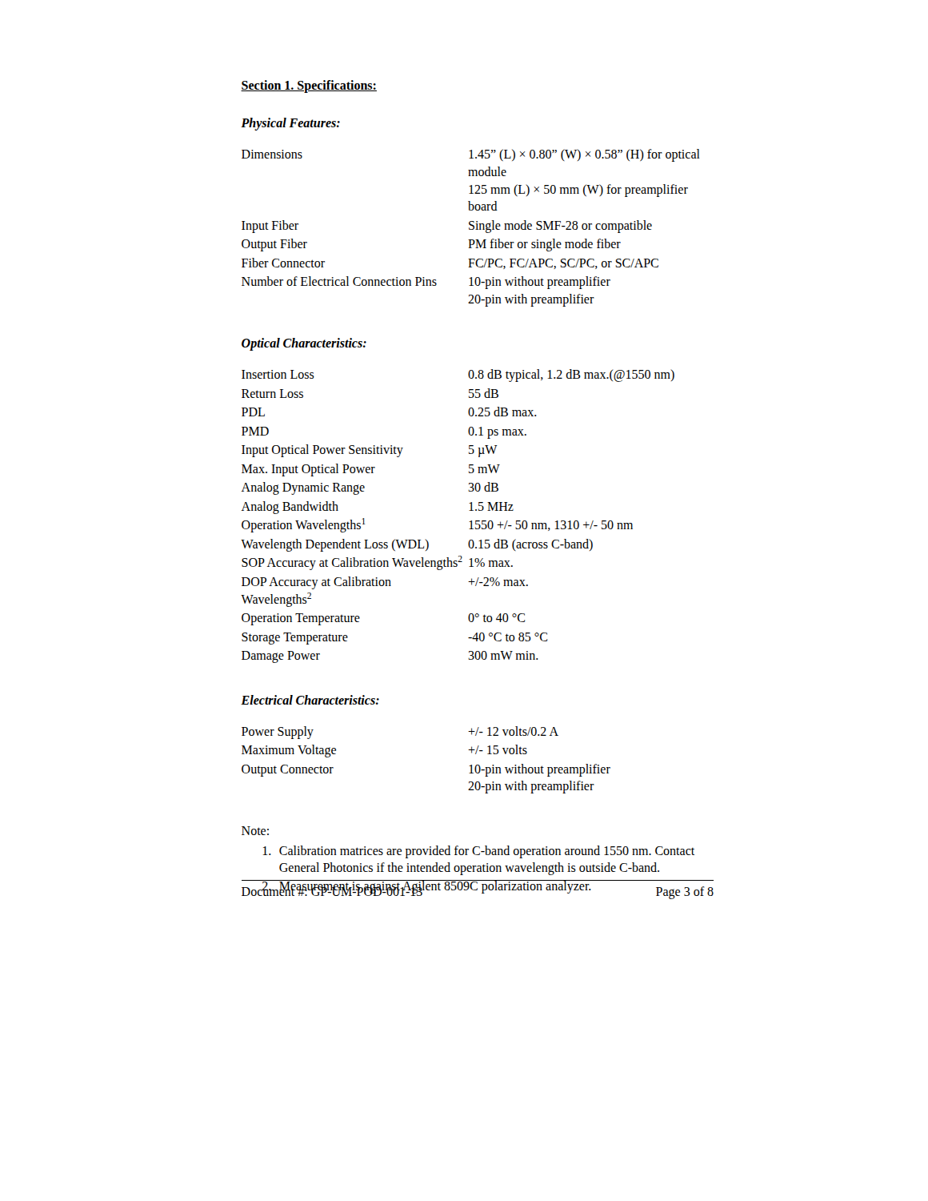Section 1. Specifications:
Physical Features:
| Dimensions | 1.45” (L) × 0.80” (W) × 0.58” (H) for optical module 125 mm (L) × 50 mm (W) for preamplifier board |
| Input Fiber | Single mode SMF-28 or compatible |
| Output Fiber | PM fiber or single mode fiber |
| Fiber Connector | FC/PC, FC/APC, SC/PC, or SC/APC |
| Number of Electrical Connection Pins | 10-pin without preamplifier 20-pin with preamplifier |
Optical Characteristics:
| Insertion Loss | 0.8 dB typical, 1.2 dB max.(@1550 nm) |
| Return Loss | 55 dB |
| PDL | 0.25 dB max. |
| PMD | 0.1 ps max. |
| Input Optical Power Sensitivity | 5 µW |
| Max. Input Optical Power | 5 mW |
| Analog Dynamic Range | 30 dB |
| Analog Bandwidth | 1.5 MHz |
| Operation Wavelengths 1 | 1550 +/- 50 nm, 1310 +/- 50 nm |
| Wavelength Dependent Loss (WDL) | 0.15 dB (across C-band) |
| SOP Accuracy at Calibration Wavelengths 2 | 1% max. |
| DOP Accuracy at Calibration Wavelengths 2 | +/-2% max. |
| Operation Temperature | 0° to 40 °C |
| Storage Temperature | -40 °C to 85 °C |
| Damage Power | 300 mW min. |
Electrical Characteristics:
| Power Supply | +/- 12 volts/0.2 A |
| Maximum Voltage | +/- 15 volts |
| Output Connector | 10-pin without preamplifier 20-pin with preamplifier |
Note:
Calibration matrices are provided for C-band operation around 1550 nm. Contact General Photonics if the intended operation wavelength is outside C-band.
Measurement is against Agilent 8509C polarization analyzer.
Document #: GP-UM-POD-001-13 Page 3 of 8